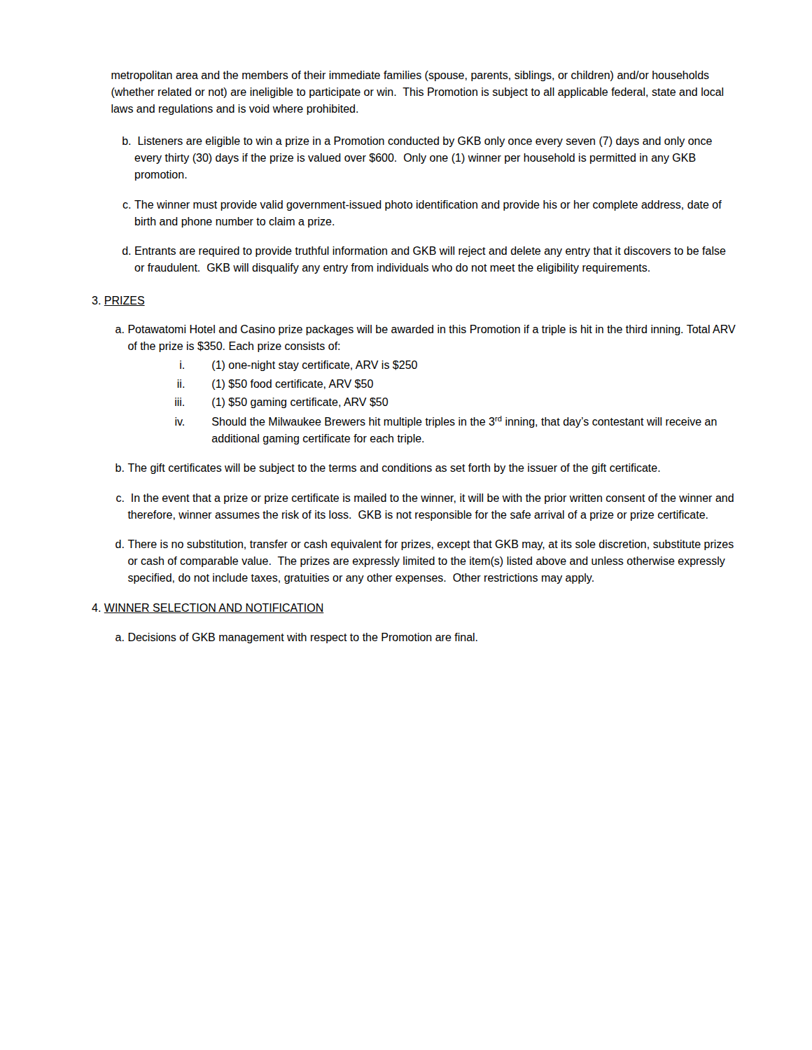metropolitan area and the members of their immediate families (spouse, parents, siblings, or children) and/or households (whether related or not) are ineligible to participate or win. This Promotion is subject to all applicable federal, state and local laws and regulations and is void where prohibited.
Listeners are eligible to win a prize in a Promotion conducted by GKB only once every seven (7) days and only once every thirty (30) days if the prize is valued over $600. Only one (1) winner per household is permitted in any GKB promotion.
The winner must provide valid government-issued photo identification and provide his or her complete address, date of birth and phone number to claim a prize.
Entrants are required to provide truthful information and GKB will reject and delete any entry that it discovers to be false or fraudulent. GKB will disqualify any entry from individuals who do not meet the eligibility requirements.
PRIZES
Potawatomi Hotel and Casino prize packages will be awarded in this Promotion if a triple is hit in the third inning. Total ARV of the prize is $350. Each prize consists of:
(1) one-night stay certificate, ARV is $250
(1) $50 food certificate, ARV $50
(1) $50 gaming certificate, ARV $50
Should the Milwaukee Brewers hit multiple triples in the 3rd inning, that day’s contestant will receive an additional gaming certificate for each triple.
The gift certificates will be subject to the terms and conditions as set forth by the issuer of the gift certificate.
In the event that a prize or prize certificate is mailed to the winner, it will be with the prior written consent of the winner and therefore, winner assumes the risk of its loss. GKB is not responsible for the safe arrival of a prize or prize certificate.
There is no substitution, transfer or cash equivalent for prizes, except that GKB may, at its sole discretion, substitute prizes or cash of comparable value. The prizes are expressly limited to the item(s) listed above and unless otherwise expressly specified, do not include taxes, gratuities or any other expenses. Other restrictions may apply.
WINNER SELECTION AND NOTIFICATION
Decisions of GKB management with respect to the Promotion are final.